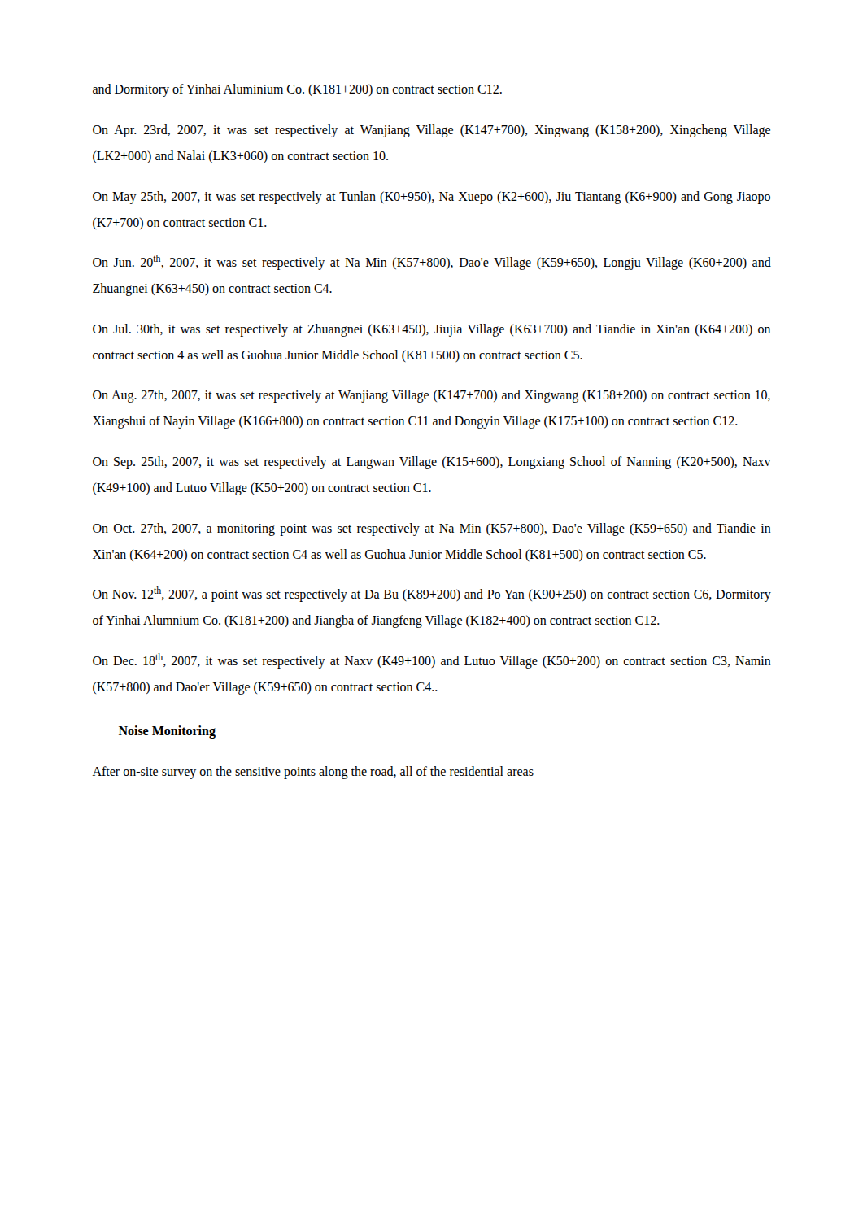and Dormitory of Yinhai Aluminium Co. (K181+200) on contract section C12.
On Apr. 23rd, 2007, it was set respectively at Wanjiang Village (K147+700), Xingwang (K158+200), Xingcheng Village (LK2+000) and Nalai (LK3+060) on contract section 10.
On May 25th, 2007, it was set respectively at Tunlan (K0+950), Na Xuepo (K2+600), Jiu Tiantang (K6+900) and Gong Jiaopo (K7+700) on contract section C1.
On Jun. 20th, 2007, it was set respectively at Na Min (K57+800), Dao'e Village (K59+650), Longju Village (K60+200) and Zhuangnei (K63+450) on contract section C4.
On Jul. 30th, it was set respectively at Zhuangnei (K63+450), Jiujia Village (K63+700) and Tiandie in Xin'an (K64+200) on contract section 4 as well as Guohua Junior Middle School (K81+500) on contract section C5.
On Aug. 27th, 2007, it was set respectively at Wanjiang Village (K147+700) and Xingwang (K158+200) on contract section 10, Xiangshui of Nayin Village (K166+800) on contract section C11 and Dongyin Village (K175+100) on contract section C12.
On Sep. 25th, 2007, it was set respectively at Langwan Village (K15+600), Longxiang School of Nanning (K20+500), Naxv (K49+100) and Lutuo Village (K50+200) on contract section C1.
On Oct. 27th, 2007, a monitoring point was set respectively at Na Min (K57+800), Dao'e Village (K59+650) and Tiandie in Xin'an (K64+200) on contract section C4 as well as Guohua Junior Middle School (K81+500) on contract section C5.
On Nov. 12th, 2007, a point was set respectively at Da Bu (K89+200) and Po Yan (K90+250) on contract section C6, Dormitory of Yinhai Alumnium Co. (K181+200) and Jiangba of Jiangfeng Village (K182+400) on contract section C12.
On Dec. 18th, 2007, it was set respectively at Naxv (K49+100) and Lutuo Village (K50+200) on contract section C3, Namin (K57+800) and Dao'er Village (K59+650) on contract section C4..
Noise Monitoring
After on-site survey on the sensitive points along the road, all of the residential areas